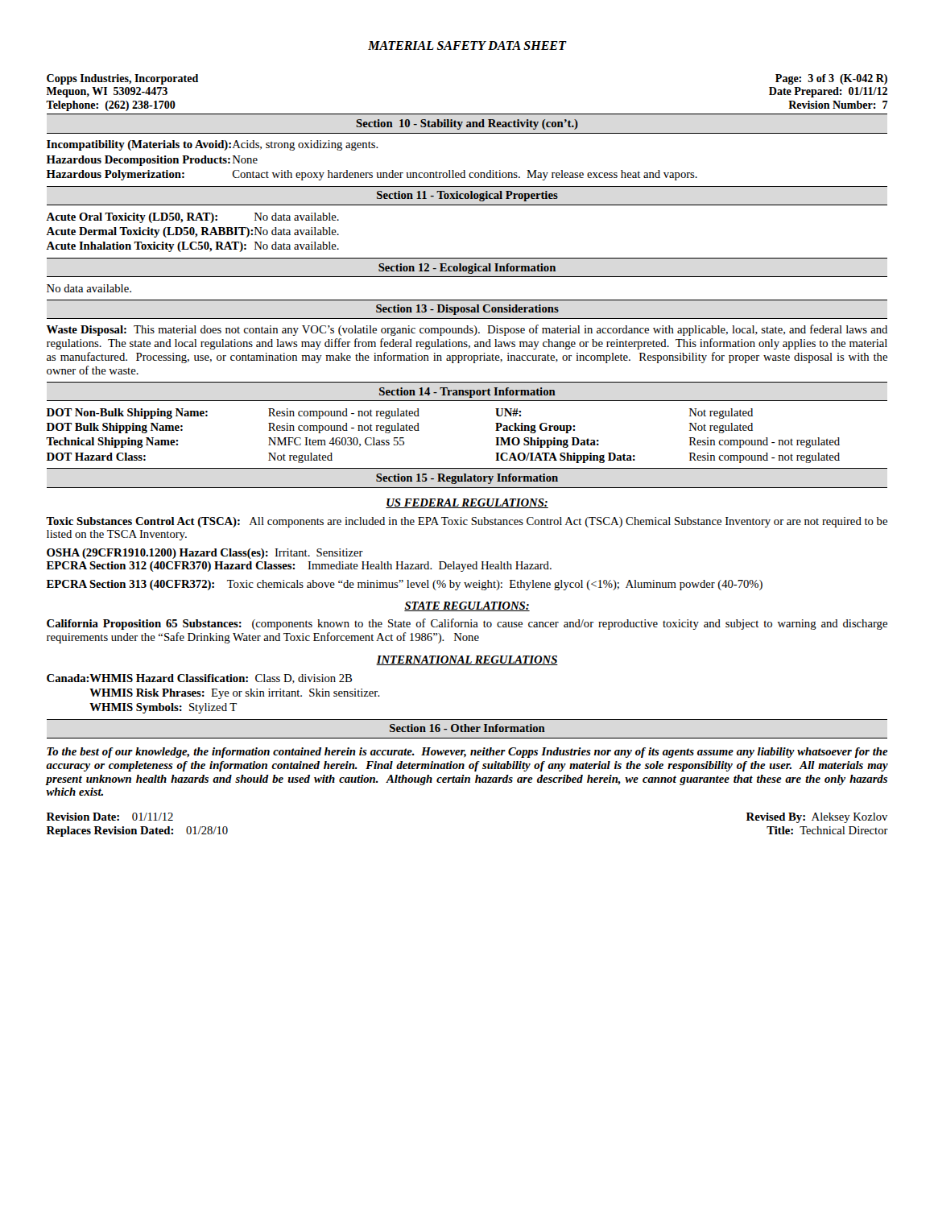MATERIAL SAFETY DATA SHEET
| Copps Industries, Incorporated | Page: 3 of 3 (K-042 R) |
| Mequon, WI 53092-4473 | Date Prepared: 01/11/12 |
| Telephone: (262) 238-1700 | Revision Number: 7 |
Section 10 - Stability and Reactivity (con’t.)
| Incompatibility (Materials to Avoid): | Acids, strong oxidizing agents. |
| Hazardous Decomposition Products: | None |
| Hazardous Polymerization: | Contact with epoxy hardeners under uncontrolled conditions. May release excess heat and vapors. |
Section 11 - Toxicological Properties
| Acute Oral Toxicity (LD50, RAT): | No data available. |
| Acute Dermal Toxicity (LD50, RABBIT): | No data available. |
| Acute Inhalation Toxicity (LC50, RAT): | No data available. |
Section 12 - Ecological Information
No data available.
Section 13 - Disposal Considerations
Waste Disposal: This material does not contain any VOC’s (volatile organic compounds). Dispose of material in accordance with applicable, local, state, and federal laws and regulations. The state and local regulations and laws may differ from federal regulations, and laws may change or be reinterpreted. This information only applies to the material as manufactured. Processing, use, or contamination may make the information in appropriate, inaccurate, or incomplete. Responsibility for proper waste disposal is with the owner of the waste.
Section 14 - Transport Information
| DOT Non-Bulk Shipping Name: | Resin compound - not regulated | UN#: | Not regulated |
| DOT Bulk Shipping Name: | Resin compound - not regulated | Packing Group: | Not regulated |
| Technical Shipping Name: | NMFC Item 46030, Class 55 | IMO Shipping Data: | Resin compound - not regulated |
| DOT Hazard Class: | Not regulated | ICAO/IATA Shipping Data: | Resin compound - not regulated |
Section 15 - Regulatory Information
US FEDERAL REGULATIONS:
Toxic Substances Control Act (TSCA): All components are included in the EPA Toxic Substances Control Act (TSCA) Chemical Substance Inventory or are not required to be listed on the TSCA Inventory.
OSHA (29CFR1910.1200) Hazard Class(es): Irritant. Sensitizer
EPCRA Section 312 (40CFR370) Hazard Classes: Immediate Health Hazard. Delayed Health Hazard.
EPCRA Section 313 (40CFR372): Toxic chemicals above “de minimus” level (% by weight): Ethylene glycol (<1%); Aluminum powder (40-70%)
STATE REGULATIONS:
California Proposition 65 Substances: (components known to the State of California to cause cancer and/or reproductive toxicity and subject to warning and discharge requirements under the “Safe Drinking Water and Toxic Enforcement Act of 1986”). None
INTERNATIONAL REGULATIONS
| Canada: | WHMIS Hazard Classification: Class D, division 2B |
| | WHMIS Risk Phrases: Eye or skin irritant. Skin sensitizer. |
| | WHMIS Symbols: Stylized T |
Section 16 - Other Information
To the best of our knowledge, the information contained herein is accurate. However, neither Copps Industries nor any of its agents assume any liability whatsoever for the accuracy or completeness of the information contained herein. Final determination of suitability of any material is the sole responsibility of the user. All materials may present unknown health hazards and should be used with caution. Although certain hazards are described herein, we cannot guarantee that these are the only hazards which exist.
| Revision Date: 01/11/12 | Revised By: Aleksey Kozlov |
| Replaces Revision Dated: 01/28/10 | Title: Technical Director |